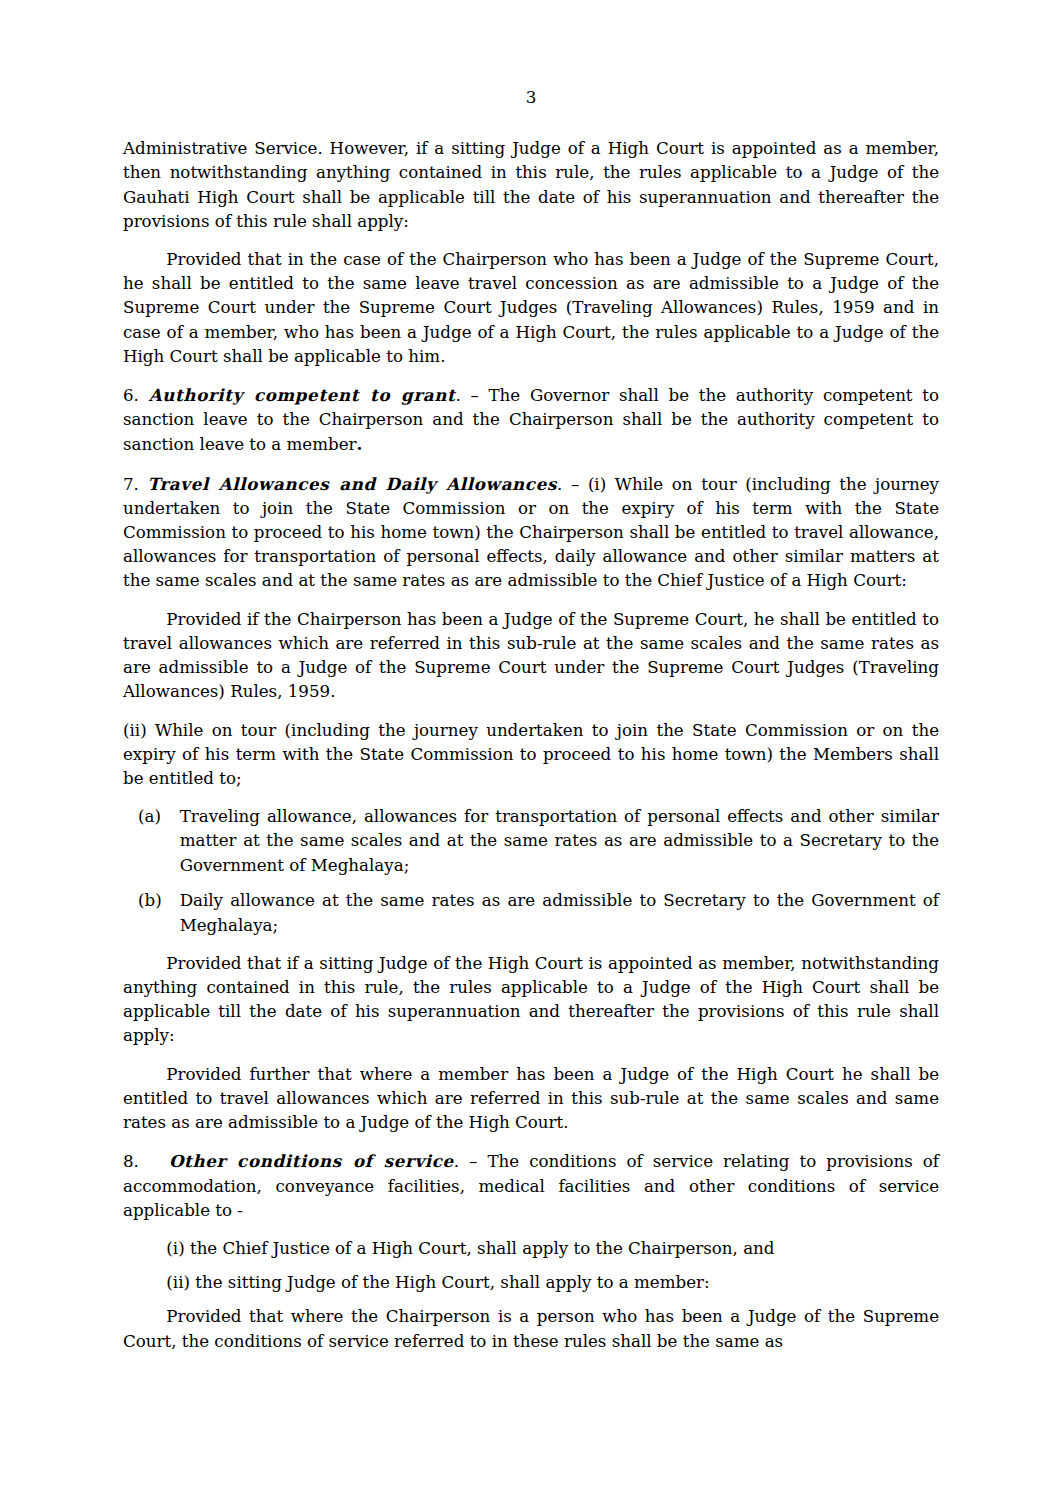3
Administrative Service. However, if a sitting Judge of a High Court is appointed as a member, then notwithstanding anything contained in this rule, the rules applicable to a Judge of the Gauhati High Court shall be applicable till the date of his superannuation and thereafter the provisions of this rule shall apply:
Provided that in the case of the Chairperson who has been a Judge of the Supreme Court, he shall be entitled to the same leave travel concession as are admissible to a Judge of the Supreme Court under the Supreme Court Judges (Traveling Allowances) Rules, 1959 and in case of a member, who has been a Judge of a High Court, the rules applicable to a Judge of the High Court shall be applicable to him.
6. Authority competent to grant. – The Governor shall be the authority competent to sanction leave to the Chairperson and the Chairperson shall be the authority competent to sanction leave to a member.
7. Travel Allowances and Daily Allowances. – (i) While on tour (including the journey undertaken to join the State Commission or on the expiry of his term with the State Commission to proceed to his home town) the Chairperson shall be entitled to travel allowance, allowances for transportation of personal effects, daily allowance and other similar matters at the same scales and at the same rates as are admissible to the Chief Justice of a High Court:
Provided if the Chairperson has been a Judge of the Supreme Court, he shall be entitled to travel allowances which are referred in this sub-rule at the same scales and the same rates as are admissible to a Judge of the Supreme Court under the Supreme Court Judges (Traveling Allowances) Rules, 1959.
(ii) While on tour (including the journey undertaken to join the State Commission or on the expiry of his term with the State Commission to proceed to his home town) the Members shall be entitled to;
(a) Traveling allowance, allowances for transportation of personal effects and other similar matter at the same scales and at the same rates as are admissible to a Secretary to the Government of Meghalaya;
(b) Daily allowance at the same rates as are admissible to Secretary to the Government of Meghalaya;
Provided that if a sitting Judge of the High Court is appointed as member, notwithstanding anything contained in this rule, the rules applicable to a Judge of the High Court shall be applicable till the date of his superannuation and thereafter the provisions of this rule shall apply:
Provided further that where a member has been a Judge of the High Court he shall be entitled to travel allowances which are referred in this sub-rule at the same scales and same rates as are admissible to a Judge of the High Court.
8. Other conditions of service. – The conditions of service relating to provisions of accommodation, conveyance facilities, medical facilities and other conditions of service applicable to -
(i) the Chief Justice of a High Court, shall apply to the Chairperson, and
(ii) the sitting Judge of the High Court, shall apply to a member:
Provided that where the Chairperson is a person who has been a Judge of the Supreme Court, the conditions of service referred to in these rules shall be the same as